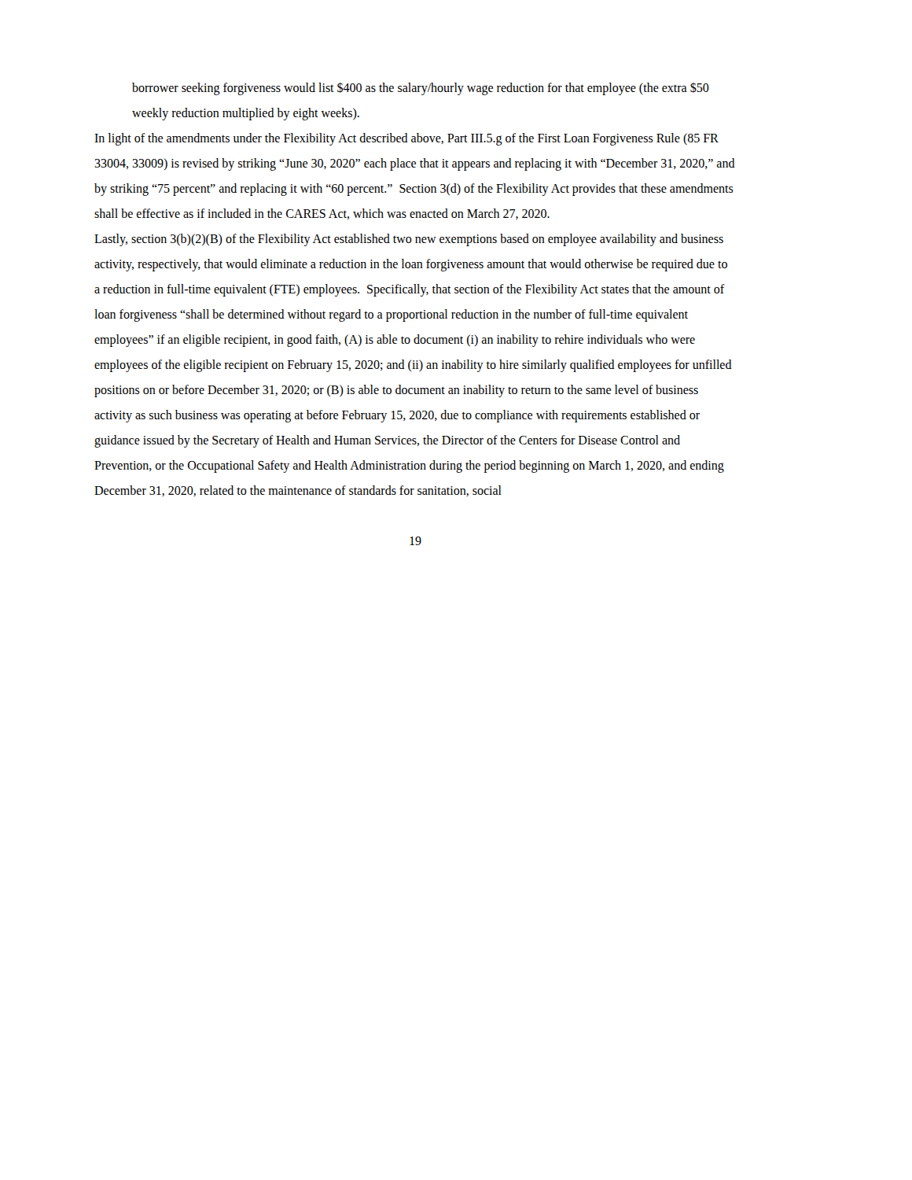borrower seeking forgiveness would list $400 as the salary/hourly wage reduction for that employee (the extra $50 weekly reduction multiplied by eight weeks).
In light of the amendments under the Flexibility Act described above, Part III.5.g of the First Loan Forgiveness Rule (85 FR 33004, 33009) is revised by striking “June 30, 2020” each place that it appears and replacing it with “December 31, 2020,” and by striking “75 percent” and replacing it with “60 percent.” Section 3(d) of the Flexibility Act provides that these amendments shall be effective as if included in the CARES Act, which was enacted on March 27, 2020.
Lastly, section 3(b)(2)(B) of the Flexibility Act established two new exemptions based on employee availability and business activity, respectively, that would eliminate a reduction in the loan forgiveness amount that would otherwise be required due to a reduction in full-time equivalent (FTE) employees. Specifically, that section of the Flexibility Act states that the amount of loan forgiveness “shall be determined without regard to a proportional reduction in the number of full-time equivalent employees” if an eligible recipient, in good faith, (A) is able to document (i) an inability to rehire individuals who were employees of the eligible recipient on February 15, 2020; and (ii) an inability to hire similarly qualified employees for unfilled positions on or before December 31, 2020; or (B) is able to document an inability to return to the same level of business activity as such business was operating at before February 15, 2020, due to compliance with requirements established or guidance issued by the Secretary of Health and Human Services, the Director of the Centers for Disease Control and Prevention, or the Occupational Safety and Health Administration during the period beginning on March 1, 2020, and ending December 31, 2020, related to the maintenance of standards for sanitation, social
19